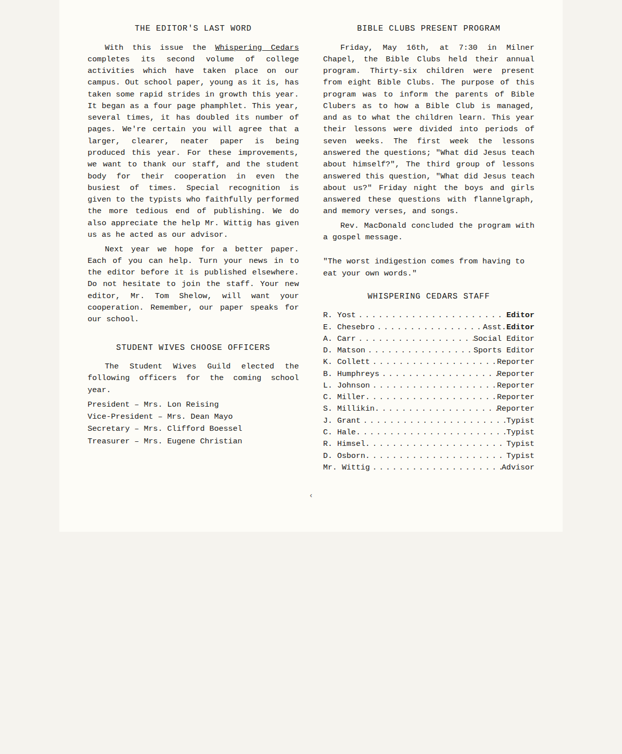The Editor's Last Word
With this issue the Whispering Cedars completes its second volume of college activities which have taken place on our campus. Out school paper, young as it is, has taken some rapid strides in growth this year. It began as a four page phamphlet. This year, several times, it has doubled its number of pages. We're certain you will agree that a larger, clearer, neater paper is being produced this year. For these improvements, we want to thank our staff, and the student body for their cooperation in even the busiest of times. Special recognition is given to the typists who faithfully performed the more tedious end of publishing. We do also appreciate the help Mr. Wittig has given us as he acted as our advisor.
Next year we hope for a better paper. Each of you can help. Turn your news in to the editor before it is published elsewhere. Do not hesitate to join the staff. Your new editor, Mr. Tom Shelow, will want your cooperation. Remember, our paper speaks for our school.
Student Wives Choose Officers
The Student Wives Guild elected the following officers for the coming school year.
President – Mrs. Lon Reising
Vice-President – Mrs. Dean Mayo
Secretary – Mrs. Clifford Boessel
Treasurer – Mrs. Eugene Christian
Bible Clubs Present Program
Friday, May 16th, at 7:30 in Milner Chapel, the Bible Clubs held their annual program. Thirty-six children were present from eight Bible Clubs. The purpose of this program was to inform the parents of Bible Clubers as to how a Bible Club is managed, and as to what the children learn. This year their lessons were divided into periods of seven weeks. The first week the lessons answered the questions; "What did Jesus teach about himself?", The third group of lessons answered this question, "What did Jesus teach about us?" Friday night the boys and girls answered these questions with flannelgraph, and memory verses, and songs.
Rev. MacDonald concluded the program with a gospel message.
"The worst indigestion comes from having to eat your own words."
Whispering Cedars Staff
R. Yost.......................... Editor
E. Chesebro.......................... Asst.Editor
A. Carr.......................... Social Editor
D. Matson.......................... Sports Editor
K. Collett.......................... Reporter
B. Humphreys.......................... Reporter
L. Johnson.......................... Reporter
C. Miller........................... Reporter
S. Millikin........................... Reporter
J. Grant.......................... Typist
C. Hale........................... Typist
R. Himsel........................... Typist
D. Osborn........................... Typist
Mr. Wittig.......................... Advisor
‹